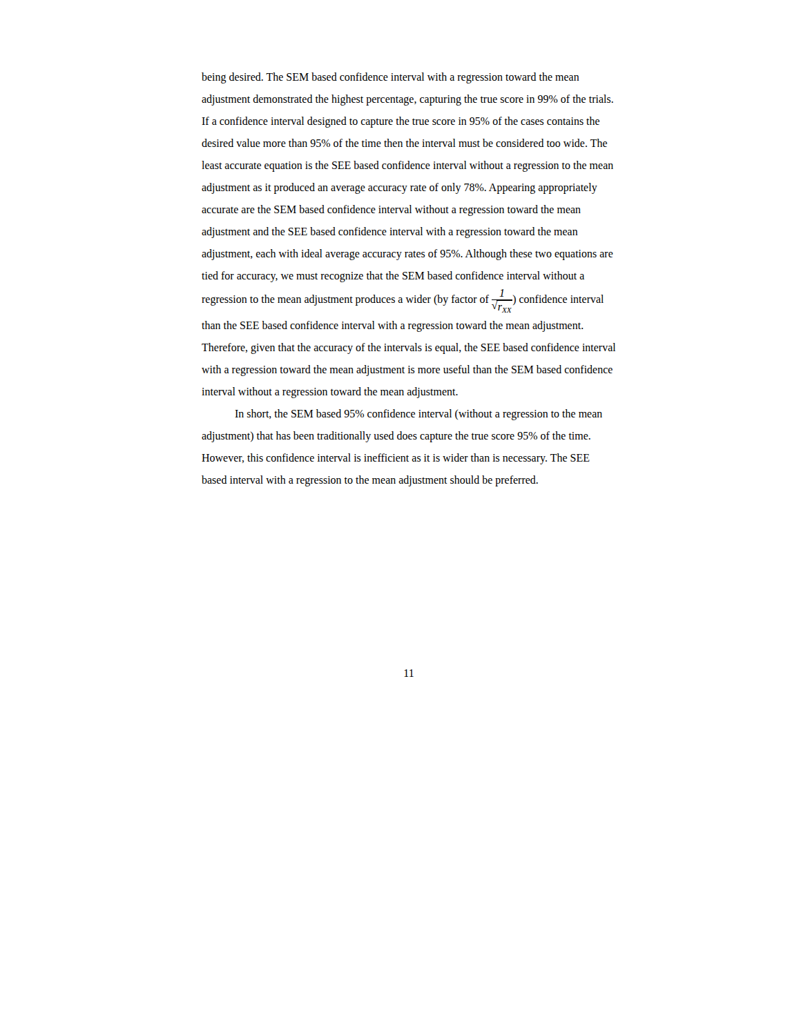being desired. The SEM based confidence interval with a regression toward the mean adjustment demonstrated the highest percentage, capturing the true score in 99% of the trials. If a confidence interval designed to capture the true score in 95% of the cases contains the desired value more than 95% of the time then the interval must be considered too wide. The least accurate equation is the SEE based confidence interval without a regression to the mean adjustment as it produced an average accuracy rate of only 78%. Appearing appropriately accurate are the SEM based confidence interval without a regression toward the mean adjustment and the SEE based confidence interval with a regression toward the mean adjustment, each with ideal average accuracy rates of 95%. Although these two equations are tied for accuracy, we must recognize that the SEM based confidence interval without a regression to the mean adjustment produces a wider (by factor of 1 rXX) confidence interval than the SEE based confidence interval with a regression toward the mean adjustment. Therefore, given that the accuracy of the intervals is equal, the SEE based confidence interval with a regression toward the mean adjustment is more useful than the SEM based confidence interval without a regression toward the mean adjustment.
In short, the SEM based 95% confidence interval (without a regression to the mean adjustment) that has been traditionally used does capture the true score 95% of the time. However, this confidence interval is inefficient as it is wider than is necessary. The SEE based interval with a regression to the mean adjustment should be preferred.
11